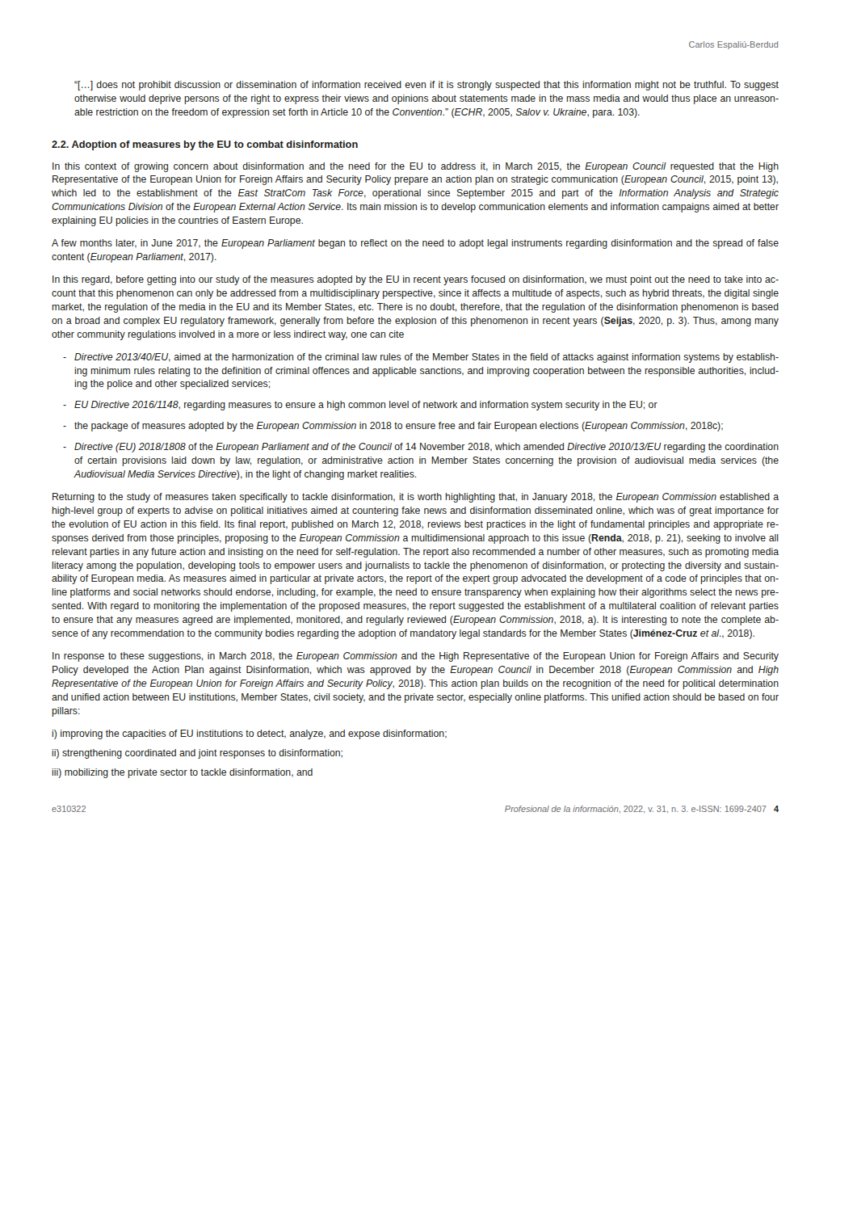Carlos Espaliú-Berdud
“[…] does not prohibit discussion or dissemination of information received even if it is strongly suspected that this information might not be truthful. To suggest otherwise would deprive persons of the right to express their views and opinions about statements made in the mass media and would thus place an unreasonable restriction on the freedom of expression set forth in Article 10 of the Convention.” (ECHR, 2005, Salov v. Ukraine, para. 103).
2.2. Adoption of measures by the EU to combat disinformation
In this context of growing concern about disinformation and the need for the EU to address it, in March 2015, the European Council requested that the High Representative of the European Union for Foreign Affairs and Security Policy prepare an action plan on strategic communication (European Council, 2015, point 13), which led to the establishment of the East StratCom Task Force, operational since September 2015 and part of the Information Analysis and Strategic Communications Division of the European External Action Service. Its main mission is to develop communication elements and information campaigns aimed at better explaining EU policies in the countries of Eastern Europe.
A few months later, in June 2017, the European Parliament began to reflect on the need to adopt legal instruments regarding disinformation and the spread of false content (European Parliament, 2017).
In this regard, before getting into our study of the measures adopted by the EU in recent years focused on disinformation, we must point out the need to take into account that this phenomenon can only be addressed from a multidisciplinary perspective, since it affects a multitude of aspects, such as hybrid threats, the digital single market, the regulation of the media in the EU and its Member States, etc. There is no doubt, therefore, that the regulation of the disinformation phenomenon is based on a broad and complex EU regulatory framework, generally from before the explosion of this phenomenon in recent years (Seijas, 2020, p. 3). Thus, among many other community regulations involved in a more or less indirect way, one can cite
Directive 2013/40/EU, aimed at the harmonization of the criminal law rules of the Member States in the field of attacks against information systems by establishing minimum rules relating to the definition of criminal offences and applicable sanctions, and improving cooperation between the responsible authorities, including the police and other specialized services;
EU Directive 2016/1148, regarding measures to ensure a high common level of network and information system security in the EU; or
the package of measures adopted by the European Commission in 2018 to ensure free and fair European elections (European Commission, 2018c);
Directive (EU) 2018/1808 of the European Parliament and of the Council of 14 November 2018, which amended Directive 2010/13/EU regarding the coordination of certain provisions laid down by law, regulation, or administrative action in Member States concerning the provision of audiovisual media services (the Audiovisual Media Services Directive), in the light of changing market realities.
Returning to the study of measures taken specifically to tackle disinformation, it is worth highlighting that, in January 2018, the European Commission established a high-level group of experts to advise on political initiatives aimed at countering fake news and disinformation disseminated online, which was of great importance for the evolution of EU action in this field. Its final report, published on March 12, 2018, reviews best practices in the light of fundamental principles and appropriate responses derived from those principles, proposing to the European Commission a multidimensional approach to this issue (Renda, 2018, p. 21), seeking to involve all relevant parties in any future action and insisting on the need for self-regulation. The report also recommended a number of other measures, such as promoting media literacy among the population, developing tools to empower users and journalists to tackle the phenomenon of disinformation, or protecting the diversity and sustainability of European media. As measures aimed in particular at private actors, the report of the expert group advocated the development of a code of principles that online platforms and social networks should endorse, including, for example, the need to ensure transparency when explaining how their algorithms select the news presented. With regard to monitoring the implementation of the proposed measures, the report suggested the establishment of a multilateral coalition of relevant parties to ensure that any measures agreed are implemented, monitored, and regularly reviewed (European Commission, 2018, a). It is interesting to note the complete absence of any recommendation to the community bodies regarding the adoption of mandatory legal standards for the Member States (Jiménez-Cruz et al., 2018).
In response to these suggestions, in March 2018, the European Commission and the High Representative of the European Union for Foreign Affairs and Security Policy developed the Action Plan against Disinformation, which was approved by the European Council in December 2018 (European Commission and High Representative of the European Union for Foreign Affairs and Security Policy, 2018). This action plan builds on the recognition of the need for political determination and unified action between EU institutions, Member States, civil society, and the private sector, especially online platforms. This unified action should be based on four pillars:
i) improving the capacities of EU institutions to detect, analyze, and expose disinformation;
ii) strengthening coordinated and joint responses to disinformation;
iii) mobilizing the private sector to tackle disinformation, and
e310322
Profesional de la información, 2022, v. 31, n. 3. e-ISSN: 1699-2407 4